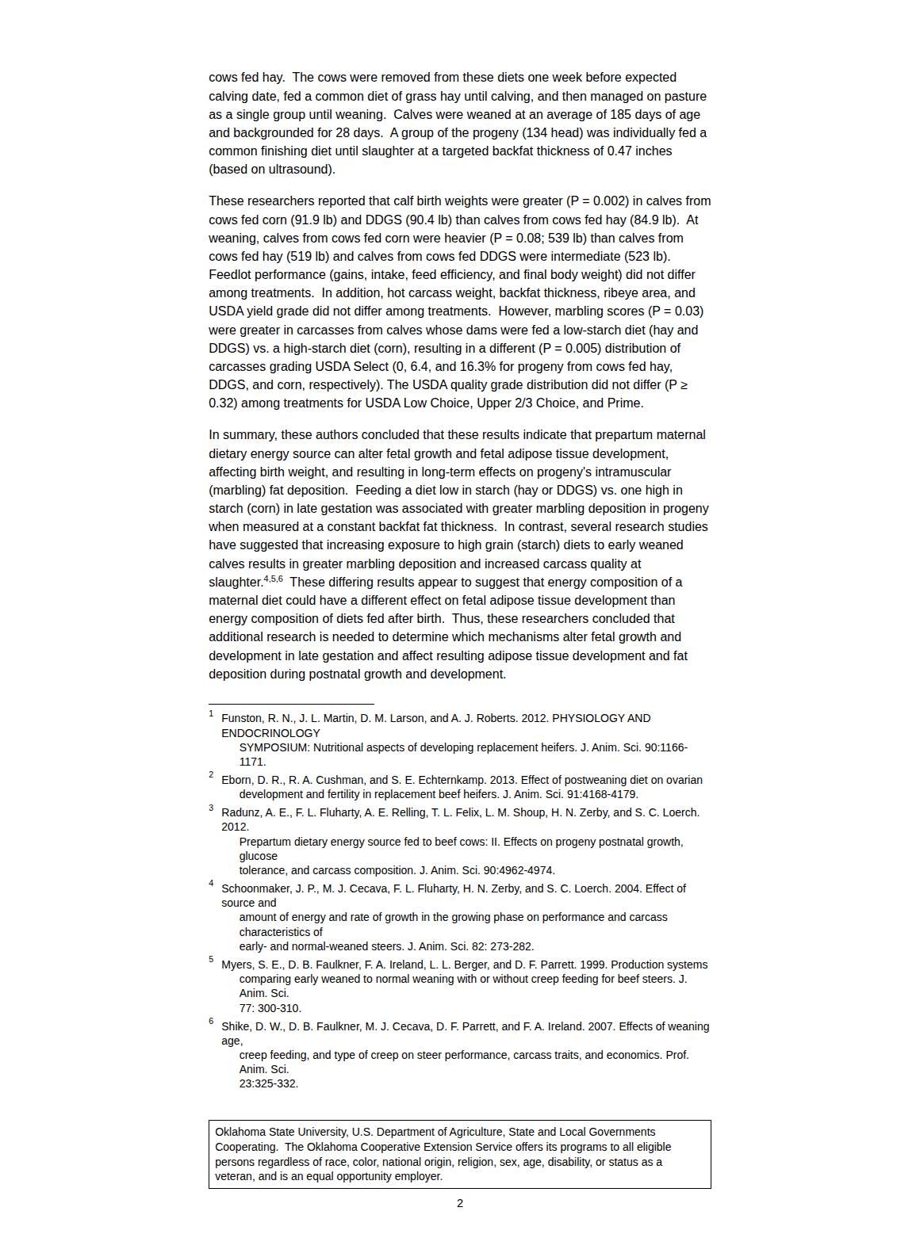cows fed hay. The cows were removed from these diets one week before expected calving date, fed a common diet of grass hay until calving, and then managed on pasture as a single group until weaning. Calves were weaned at an average of 185 days of age and backgrounded for 28 days. A group of the progeny (134 head) was individually fed a common finishing diet until slaughter at a targeted backfat thickness of 0.47 inches (based on ultrasound).
These researchers reported that calf birth weights were greater (P = 0.002) in calves from cows fed corn (91.9 lb) and DDGS (90.4 lb) than calves from cows fed hay (84.9 lb). At weaning, calves from cows fed corn were heavier (P = 0.08; 539 lb) than calves from cows fed hay (519 lb) and calves from cows fed DDGS were intermediate (523 lb). Feedlot performance (gains, intake, feed efficiency, and final body weight) did not differ among treatments. In addition, hot carcass weight, backfat thickness, ribeye area, and USDA yield grade did not differ among treatments. However, marbling scores (P = 0.03) were greater in carcasses from calves whose dams were fed a low-starch diet (hay and DDGS) vs. a high-starch diet (corn), resulting in a different (P = 0.005) distribution of carcasses grading USDA Select (0, 6.4, and 16.3% for progeny from cows fed hay, DDGS, and corn, respectively). The USDA quality grade distribution did not differ (P ≥ 0.32) among treatments for USDA Low Choice, Upper 2/3 Choice, and Prime.
In summary, these authors concluded that these results indicate that prepartum maternal dietary energy source can alter fetal growth and fetal adipose tissue development, affecting birth weight, and resulting in long-term effects on progeny's intramuscular (marbling) fat deposition. Feeding a diet low in starch (hay or DDGS) vs. one high in starch (corn) in late gestation was associated with greater marbling deposition in progeny when measured at a constant backfat fat thickness. In contrast, several research studies have suggested that increasing exposure to high grain (starch) diets to early weaned calves results in greater marbling deposition and increased carcass quality at slaughter.4,5,6 These differing results appear to suggest that energy composition of a maternal diet could have a different effect on fetal adipose tissue development than energy composition of diets fed after birth. Thus, these researchers concluded that additional research is needed to determine which mechanisms alter fetal growth and development in late gestation and affect resulting adipose tissue development and fat deposition during postnatal growth and development.
Funston, R. N., J. L. Martin, D. M. Larson, and A. J. Roberts. 2012. PHYSIOLOGY AND ENDOCRINOLOGY SYMPOSIUM: Nutritional aspects of developing replacement heifers. J. Anim. Sci. 90:1166-1171.
Eborn, D. R., R. A. Cushman, and S. E. Echternkamp. 2013. Effect of postweaning diet on ovarian development and fertility in replacement beef heifers. J. Anim. Sci. 91:4168-4179.
Radunz, A. E., F. L. Fluharty, A. E. Relling, T. L. Felix, L. M. Shoup, H. N. Zerby, and S. C. Loerch. 2012. Prepartum dietary energy source fed to beef cows: II. Effects on progeny postnatal growth, glucose tolerance, and carcass composition. J. Anim. Sci. 90:4962-4974.
Schoonmaker, J. P., M. J. Cecava, F. L. Fluharty, H. N. Zerby, and S. C. Loerch. 2004. Effect of source and amount of energy and rate of growth in the growing phase on performance and carcass characteristics of early- and normal-weaned steers. J. Anim. Sci. 82: 273-282.
Myers, S. E., D. B. Faulkner, F. A. Ireland, L. L. Berger, and D. F. Parrett. 1999. Production systems comparing early weaned to normal weaning with or without creep feeding for beef steers. J. Anim. Sci. 77: 300-310.
Shike, D. W., D. B. Faulkner, M. J. Cecava, D. F. Parrett, and F. A. Ireland. 2007. Effects of weaning age, creep feeding, and type of creep on steer performance, carcass traits, and economics. Prof. Anim. Sci. 23:325-332.
Oklahoma State University, U.S. Department of Agriculture, State and Local Governments Cooperating. The Oklahoma Cooperative Extension Service offers its programs to all eligible persons regardless of race, color, national origin, religion, sex, age, disability, or status as a veteran, and is an equal opportunity employer.
2